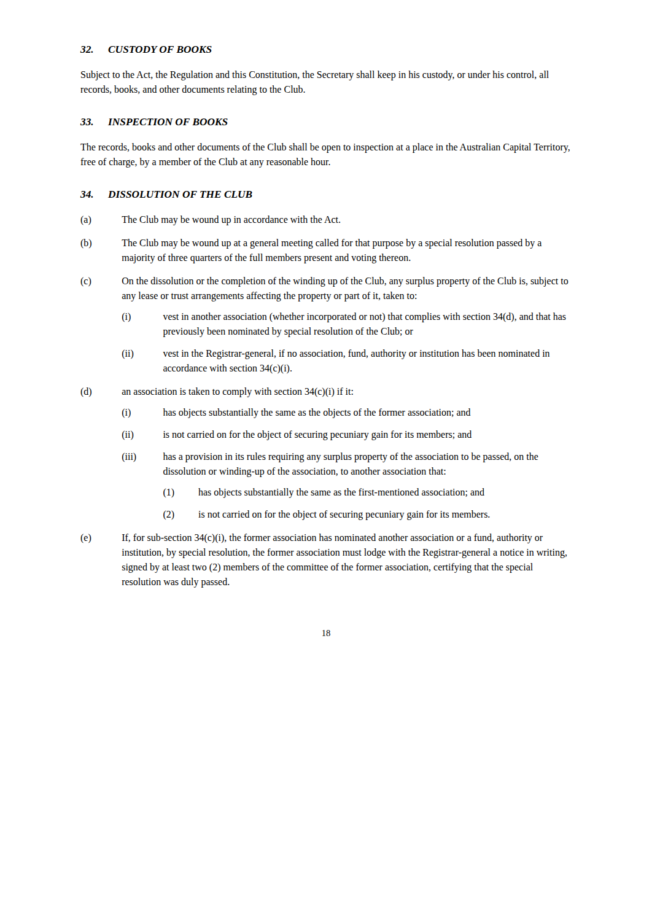32. CUSTODY OF BOOKS
Subject to the Act, the Regulation and this Constitution, the Secretary shall keep in his custody, or under his control, all records, books, and other documents relating to the Club.
33. INSPECTION OF BOOKS
The records, books and other documents of the Club shall be open to inspection at a place in the Australian Capital Territory, free of charge, by a member of the Club at any reasonable hour.
34. DISSOLUTION OF THE CLUB
(a) The Club may be wound up in accordance with the Act.
(b) The Club may be wound up at a general meeting called for that purpose by a special resolution passed by a majority of three quarters of the full members present and voting thereon.
(c) On the dissolution or the completion of the winding up of the Club, any surplus property of the Club is, subject to any lease or trust arrangements affecting the property or part of it, taken to:
(i) vest in another association (whether incorporated or not) that complies with section 34(d), and that has previously been nominated by special resolution of the Club; or
(ii) vest in the Registrar-general, if no association, fund, authority or institution has been nominated in accordance with section 34(c)(i).
(d) an association is taken to comply with section 34(c)(i) if it:
(i) has objects substantially the same as the objects of the former association; and
(ii) is not carried on for the object of securing pecuniary gain for its members; and
(iii) has a provision in its rules requiring any surplus property of the association to be passed, on the dissolution or winding-up of the association, to another association that:
(1) has objects substantially the same as the first-mentioned association; and
(2) is not carried on for the object of securing pecuniary gain for its members.
(e) If, for sub-section 34(c)(i), the former association has nominated another association or a fund, authority or institution, by special resolution, the former association must lodge with the Registrar-general a notice in writing, signed by at least two (2) members of the committee of the former association, certifying that the special resolution was duly passed.
18